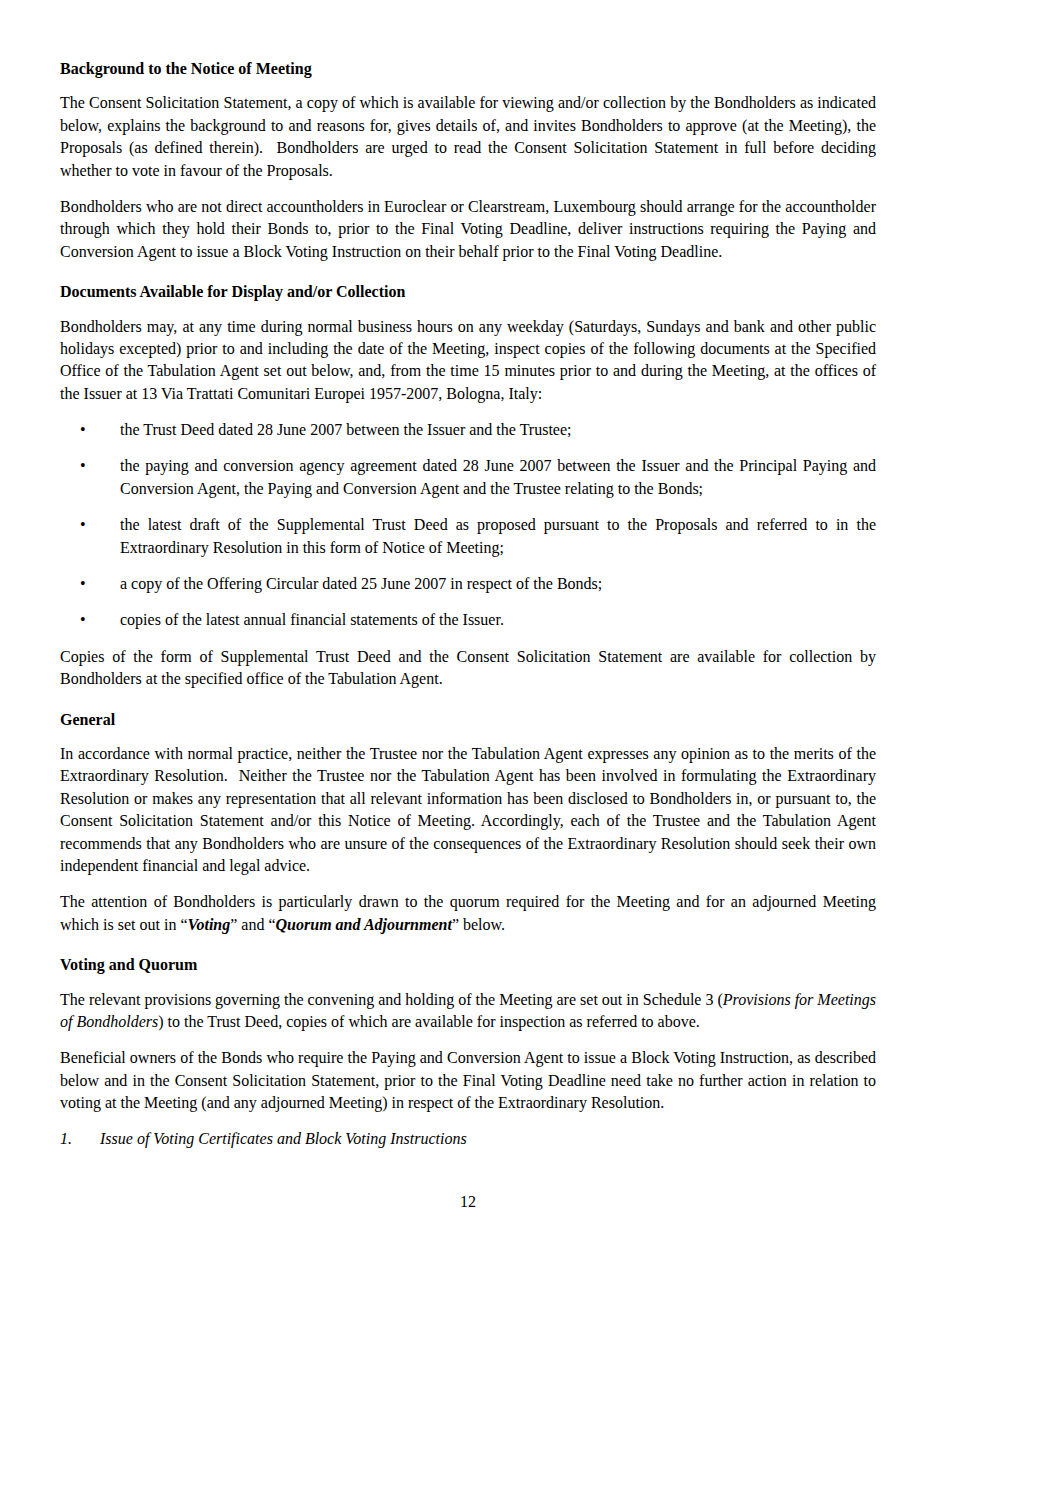Background to the Notice of Meeting
The Consent Solicitation Statement, a copy of which is available for viewing and/or collection by the Bondholders as indicated below, explains the background to and reasons for, gives details of, and invites Bondholders to approve (at the Meeting), the Proposals (as defined therein). Bondholders are urged to read the Consent Solicitation Statement in full before deciding whether to vote in favour of the Proposals.
Bondholders who are not direct accountholders in Euroclear or Clearstream, Luxembourg should arrange for the accountholder through which they hold their Bonds to, prior to the Final Voting Deadline, deliver instructions requiring the Paying and Conversion Agent to issue a Block Voting Instruction on their behalf prior to the Final Voting Deadline.
Documents Available for Display and/or Collection
Bondholders may, at any time during normal business hours on any weekday (Saturdays, Sundays and bank and other public holidays excepted) prior to and including the date of the Meeting, inspect copies of the following documents at the Specified Office of the Tabulation Agent set out below, and, from the time 15 minutes prior to and during the Meeting, at the offices of the Issuer at 13 Via Trattati Comunitari Europei 1957-2007, Bologna, Italy:
the Trust Deed dated 28 June 2007 between the Issuer and the Trustee;
the paying and conversion agency agreement dated 28 June 2007 between the Issuer and the Principal Paying and Conversion Agent, the Paying and Conversion Agent and the Trustee relating to the Bonds;
the latest draft of the Supplemental Trust Deed as proposed pursuant to the Proposals and referred to in the Extraordinary Resolution in this form of Notice of Meeting;
a copy of the Offering Circular dated 25 June 2007 in respect of the Bonds;
copies of the latest annual financial statements of the Issuer.
Copies of the form of Supplemental Trust Deed and the Consent Solicitation Statement are available for collection by Bondholders at the specified office of the Tabulation Agent.
General
In accordance with normal practice, neither the Trustee nor the Tabulation Agent expresses any opinion as to the merits of the Extraordinary Resolution. Neither the Trustee nor the Tabulation Agent has been involved in formulating the Extraordinary Resolution or makes any representation that all relevant information has been disclosed to Bondholders in, or pursuant to, the Consent Solicitation Statement and/or this Notice of Meeting. Accordingly, each of the Trustee and the Tabulation Agent recommends that any Bondholders who are unsure of the consequences of the Extraordinary Resolution should seek their own independent financial and legal advice.
The attention of Bondholders is particularly drawn to the quorum required for the Meeting and for an adjourned Meeting which is set out in “Voting” and “Quorum and Adjournment” below.
Voting and Quorum
The relevant provisions governing the convening and holding of the Meeting are set out in Schedule 3 (Provisions for Meetings of Bondholders) to the Trust Deed, copies of which are available for inspection as referred to above.
Beneficial owners of the Bonds who require the Paying and Conversion Agent to issue a Block Voting Instruction, as described below and in the Consent Solicitation Statement, prior to the Final Voting Deadline need take no further action in relation to voting at the Meeting (and any adjourned Meeting) in respect of the Extraordinary Resolution.
1. Issue of Voting Certificates and Block Voting Instructions
12